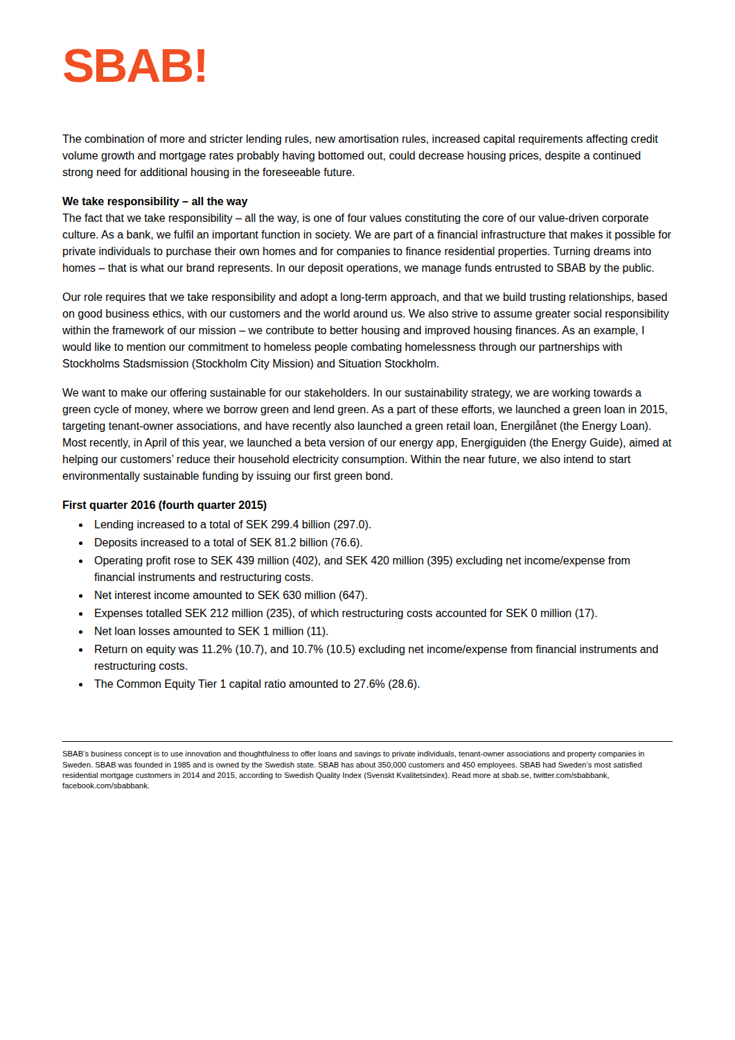SBAB!
The combination of more and stricter lending rules, new amortisation rules, increased capital requirements affecting credit volume growth and mortgage rates probably having bottomed out, could decrease housing prices, despite a continued strong need for additional housing in the foreseeable future.
We take responsibility – all the way
The fact that we take responsibility – all the way, is one of four values constituting the core of our value-driven corporate culture. As a bank, we fulfil an important function in society. We are part of a financial infrastructure that makes it possible for private individuals to purchase their own homes and for companies to finance residential properties. Turning dreams into homes – that is what our brand represents. In our deposit operations, we manage funds entrusted to SBAB by the public.
Our role requires that we take responsibility and adopt a long-term approach, and that we build trusting relationships, based on good business ethics, with our customers and the world around us. We also strive to assume greater social responsibility within the framework of our mission – we contribute to better housing and improved housing finances. As an example, I would like to mention our commitment to homeless people combating homelessness through our partnerships with Stockholms Stadsmission (Stockholm City Mission) and Situation Stockholm.
We want to make our offering sustainable for our stakeholders. In our sustainability strategy, we are working towards a green cycle of money, where we borrow green and lend green. As a part of these efforts, we launched a green loan in 2015, targeting tenant-owner associations, and have recently also launched a green retail loan, Energilånet (the Energy Loan). Most recently, in April of this year, we launched a beta version of our energy app, Energiguiden (the Energy Guide), aimed at helping our customers’ reduce their household electricity consumption. Within the near future, we also intend to start environmentally sustainable funding by issuing our first green bond.
First quarter 2016 (fourth quarter 2015)
Lending increased to a total of SEK 299.4 billion (297.0).
Deposits increased to a total of SEK 81.2 billion (76.6).
Operating profit rose to SEK 439 million (402), and SEK 420 million (395) excluding net income/expense from financial instruments and restructuring costs.
Net interest income amounted to SEK 630 million (647).
Expenses totalled SEK 212 million (235), of which restructuring costs accounted for SEK 0 million (17).
Net loan losses amounted to SEK 1 million (11).
Return on equity was 11.2% (10.7), and 10.7% (10.5) excluding net income/expense from financial instruments and restructuring costs.
The Common Equity Tier 1 capital ratio amounted to 27.6% (28.6).
SBAB’s business concept is to use innovation and thoughtfulness to offer loans and savings to private individuals, tenant-owner associations and property companies in Sweden. SBAB was founded in 1985 and is owned by the Swedish state. SBAB has about 350,000 customers and 450 employees. SBAB had Sweden’s most satisfied residential mortgage customers in 2014 and 2015, according to Swedish Quality Index (Svenskt Kvalitetsindex). Read more at sbab.se, twitter.com/sbabbank, facebook.com/sbabbank.